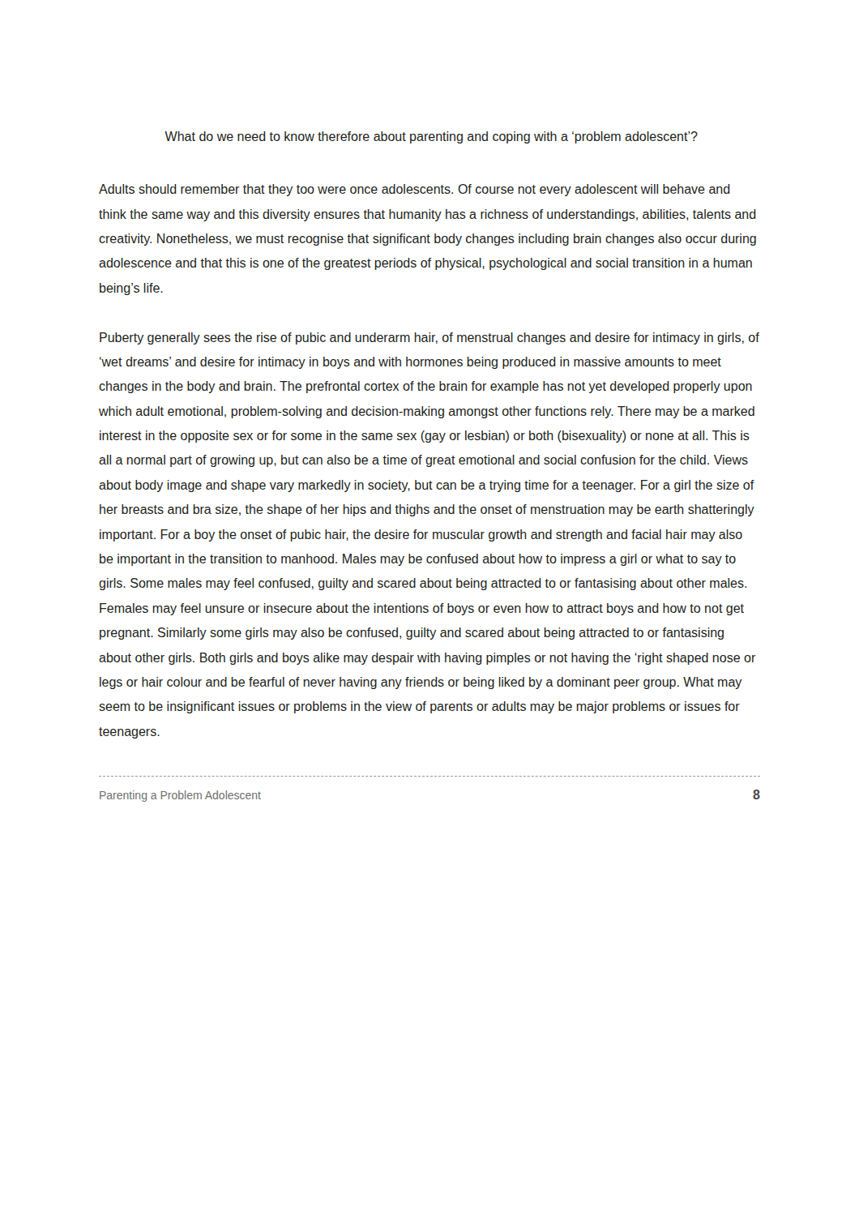What do we need to know therefore about parenting and coping with a ‘problem adolescent’?
Adults should remember that they too were once adolescents. Of course not every adolescent will behave and think the same way and this diversity ensures that humanity has a richness of understandings, abilities, talents and creativity. Nonetheless, we must recognise that significant body changes including brain changes also occur during adolescence and that this is one of the greatest periods of physical, psychological and social transition in a human being’s life.
Puberty generally sees the rise of pubic and underarm hair, of menstrual changes and desire for intimacy in girls, of ‘wet dreams’ and desire for intimacy in boys and with hormones being produced in massive amounts to meet changes in the body and brain. The prefrontal cortex of the brain for example has not yet developed properly upon which adult emotional, problem-solving and decision-making amongst other functions rely. There may be a marked interest in the opposite sex or for some in the same sex (gay or lesbian) or both (bisexuality) or none at all. This is all a normal part of growing up, but can also be a time of great emotional and social confusion for the child. Views about body image and shape vary markedly in society, but can be a trying time for a teenager. For a girl the size of her breasts and bra size, the shape of her hips and thighs and the onset of menstruation may be earth shatteringly important. For a boy the onset of pubic hair, the desire for muscular growth and strength and facial hair may also be important in the transition to manhood. Males may be confused about how to impress a girl or what to say to girls. Some males may feel confused, guilty and scared about being attracted to or fantasising about other males. Females may feel unsure or insecure about the intentions of boys or even how to attract boys and how to not get pregnant. Similarly some girls may also be confused, guilty and scared about being attracted to or fantasising about other girls. Both girls and boys alike may despair with having pimples or not having the ‘right shaped nose or legs or hair colour and be fearful of never having any friends or being liked by a dominant peer group. What may seem to be insignificant issues or problems in the view of parents or adults may be major problems or issues for teenagers.
Parenting a Problem Adolescent 8